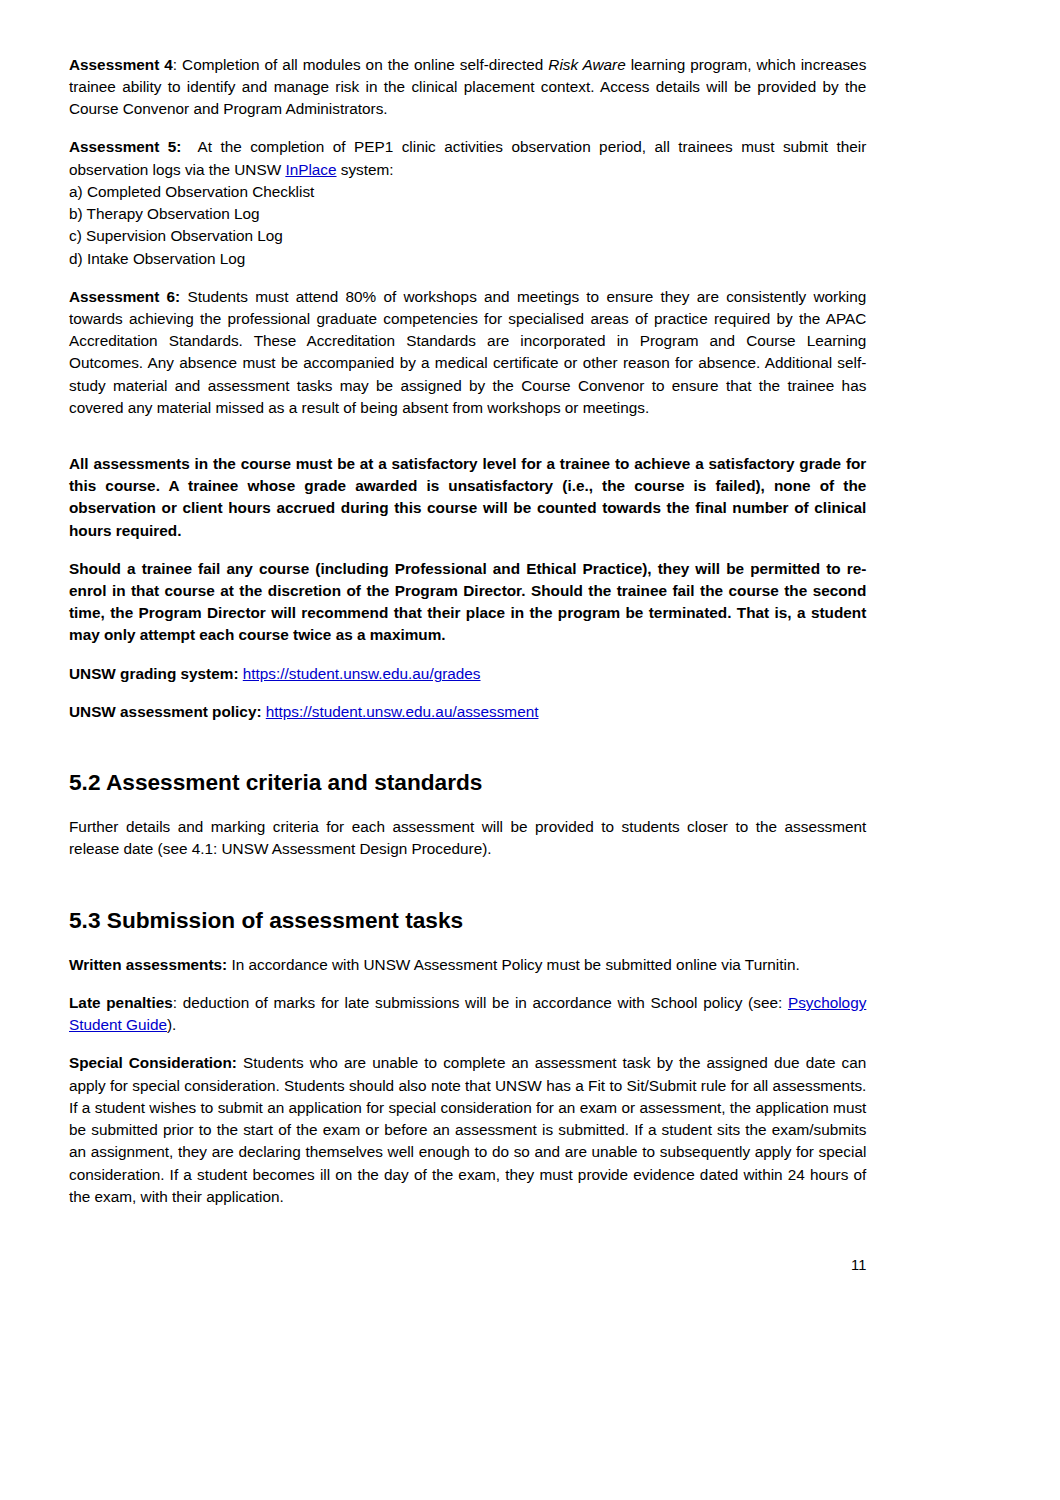Assessment 4: Completion of all modules on the online self-directed Risk Aware learning program, which increases trainee ability to identify and manage risk in the clinical placement context. Access details will be provided by the Course Convenor and Program Administrators.
Assessment 5: At the completion of PEP1 clinic activities observation period, all trainees must submit their observation logs via the UNSW InPlace system:
a) Completed Observation Checklist
b) Therapy Observation Log
c) Supervision Observation Log
d) Intake Observation Log
Assessment 6: Students must attend 80% of workshops and meetings to ensure they are consistently working towards achieving the professional graduate competencies for specialised areas of practice required by the APAC Accreditation Standards. These Accreditation Standards are incorporated in Program and Course Learning Outcomes. Any absence must be accompanied by a medical certificate or other reason for absence. Additional self-study material and assessment tasks may be assigned by the Course Convenor to ensure that the trainee has covered any material missed as a result of being absent from workshops or meetings.
All assessments in the course must be at a satisfactory level for a trainee to achieve a satisfactory grade for this course. A trainee whose grade awarded is unsatisfactory (i.e., the course is failed), none of the observation or client hours accrued during this course will be counted towards the final number of clinical hours required.
Should a trainee fail any course (including Professional and Ethical Practice), they will be permitted to re-enrol in that course at the discretion of the Program Director. Should the trainee fail the course the second time, the Program Director will recommend that their place in the program be terminated. That is, a student may only attempt each course twice as a maximum.
UNSW grading system: https://student.unsw.edu.au/grades
UNSW assessment policy: https://student.unsw.edu.au/assessment
5.2 Assessment criteria and standards
Further details and marking criteria for each assessment will be provided to students closer to the assessment release date (see 4.1: UNSW Assessment Design Procedure).
5.3 Submission of assessment tasks
Written assessments: In accordance with UNSW Assessment Policy must be submitted online via Turnitin.
Late penalties: deduction of marks for late submissions will be in accordance with School policy (see: Psychology Student Guide).
Special Consideration: Students who are unable to complete an assessment task by the assigned due date can apply for special consideration. Students should also note that UNSW has a Fit to Sit/Submit rule for all assessments. If a student wishes to submit an application for special consideration for an exam or assessment, the application must be submitted prior to the start of the exam or before an assessment is submitted. If a student sits the exam/submits an assignment, they are declaring themselves well enough to do so and are unable to subsequently apply for special consideration. If a student becomes ill on the day of the exam, they must provide evidence dated within 24 hours of the exam, with their application.
11